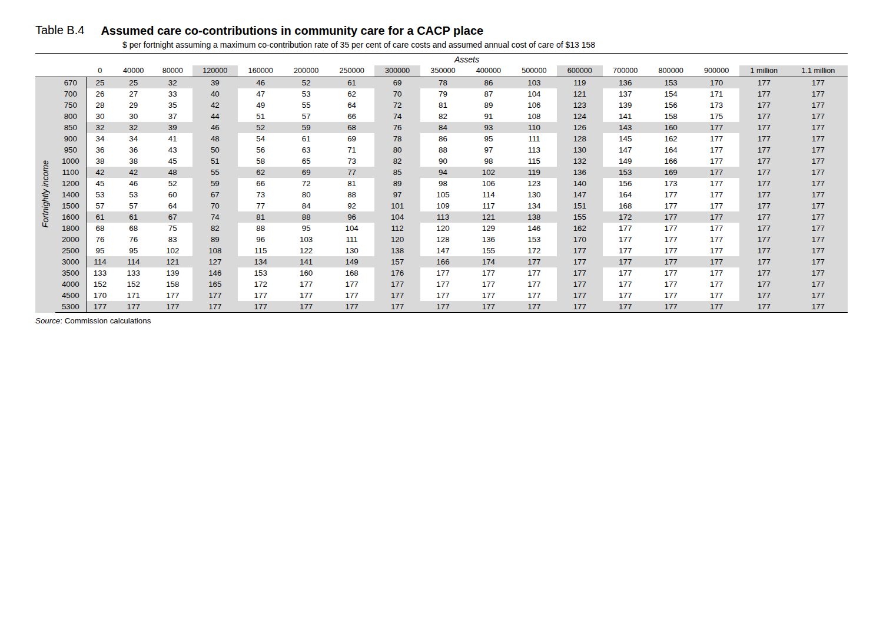Table B.4
Assumed care co-contributions in community care for a CACP place
$ per fortnight assuming a maximum co-contribution rate of 35 per cent of care costs and assumed annual cost of care of $13 158
| | | Assets |
| | | 0 | 40000 | 80000 | 120000 | 160000 | 200000 | 250000 | 300000 | 350000 | 400000 | 500000 | 600000 | 700000 | 800000 | 900000 | 1 million | 1.1 million |
| Fortnightly income | 670 | 25 | 25 | 32 | 39 | 46 | 52 | 61 | 69 | 78 | 86 | 103 | 119 | 136 | 153 | 170 | 177 | 177 |
| 700 | 26 | 27 | 33 | 40 | 47 | 53 | 62 | 70 | 79 | 87 | 104 | 121 | 137 | 154 | 171 | 177 | 177 |
| 750 | 28 | 29 | 35 | 42 | 49 | 55 | 64 | 72 | 81 | 89 | 106 | 123 | 139 | 156 | 173 | 177 | 177 |
| 800 | 30 | 30 | 37 | 44 | 51 | 57 | 66 | 74 | 82 | 91 | 108 | 124 | 141 | 158 | 175 | 177 | 177 |
| 850 | 32 | 32 | 39 | 46 | 52 | 59 | 68 | 76 | 84 | 93 | 110 | 126 | 143 | 160 | 177 | 177 | 177 |
| 900 | 34 | 34 | 41 | 48 | 54 | 61 | 69 | 78 | 86 | 95 | 111 | 128 | 145 | 162 | 177 | 177 | 177 |
| 950 | 36 | 36 | 43 | 50 | 56 | 63 | 71 | 80 | 88 | 97 | 113 | 130 | 147 | 164 | 177 | 177 | 177 |
| 1000 | 38 | 38 | 45 | 51 | 58 | 65 | 73 | 82 | 90 | 98 | 115 | 132 | 149 | 166 | 177 | 177 | 177 |
| 1100 | 42 | 42 | 48 | 55 | 62 | 69 | 77 | 85 | 94 | 102 | 119 | 136 | 153 | 169 | 177 | 177 | 177 |
| 1200 | 45 | 46 | 52 | 59 | 66 | 72 | 81 | 89 | 98 | 106 | 123 | 140 | 156 | 173 | 177 | 177 | 177 |
| 1400 | 53 | 53 | 60 | 67 | 73 | 80 | 88 | 97 | 105 | 114 | 130 | 147 | 164 | 177 | 177 | 177 | 177 |
| 1500 | 57 | 57 | 64 | 70 | 77 | 84 | 92 | 101 | 109 | 117 | 134 | 151 | 168 | 177 | 177 | 177 | 177 |
| 1600 | 61 | 61 | 67 | 74 | 81 | 88 | 96 | 104 | 113 | 121 | 138 | 155 | 172 | 177 | 177 | 177 | 177 |
| 1800 | 68 | 68 | 75 | 82 | 88 | 95 | 104 | 112 | 120 | 129 | 146 | 162 | 177 | 177 | 177 | 177 | 177 |
| 2000 | 76 | 76 | 83 | 89 | 96 | 103 | 111 | 120 | 128 | 136 | 153 | 170 | 177 | 177 | 177 | 177 | 177 |
| 2500 | 95 | 95 | 102 | 108 | 115 | 122 | 130 | 138 | 147 | 155 | 172 | 177 | 177 | 177 | 177 | 177 | 177 |
| 3000 | 114 | 114 | 121 | 127 | 134 | 141 | 149 | 157 | 166 | 174 | 177 | 177 | 177 | 177 | 177 | 177 | 177 |
| 3500 | 133 | 133 | 139 | 146 | 153 | 160 | 168 | 176 | 177 | 177 | 177 | 177 | 177 | 177 | 177 | 177 | 177 |
| 4000 | 152 | 152 | 158 | 165 | 172 | 177 | 177 | 177 | 177 | 177 | 177 | 177 | 177 | 177 | 177 | 177 | 177 |
| 4500 | 170 | 171 | 177 | 177 | 177 | 177 | 177 | 177 | 177 | 177 | 177 | 177 | 177 | 177 | 177 | 177 | 177 |
| 5300 | 177 | 177 | 177 | 177 | 177 | 177 | 177 | 177 | 177 | 177 | 177 | 177 | 177 | 177 | 177 | 177 | 177 |
Source: Commission calculations